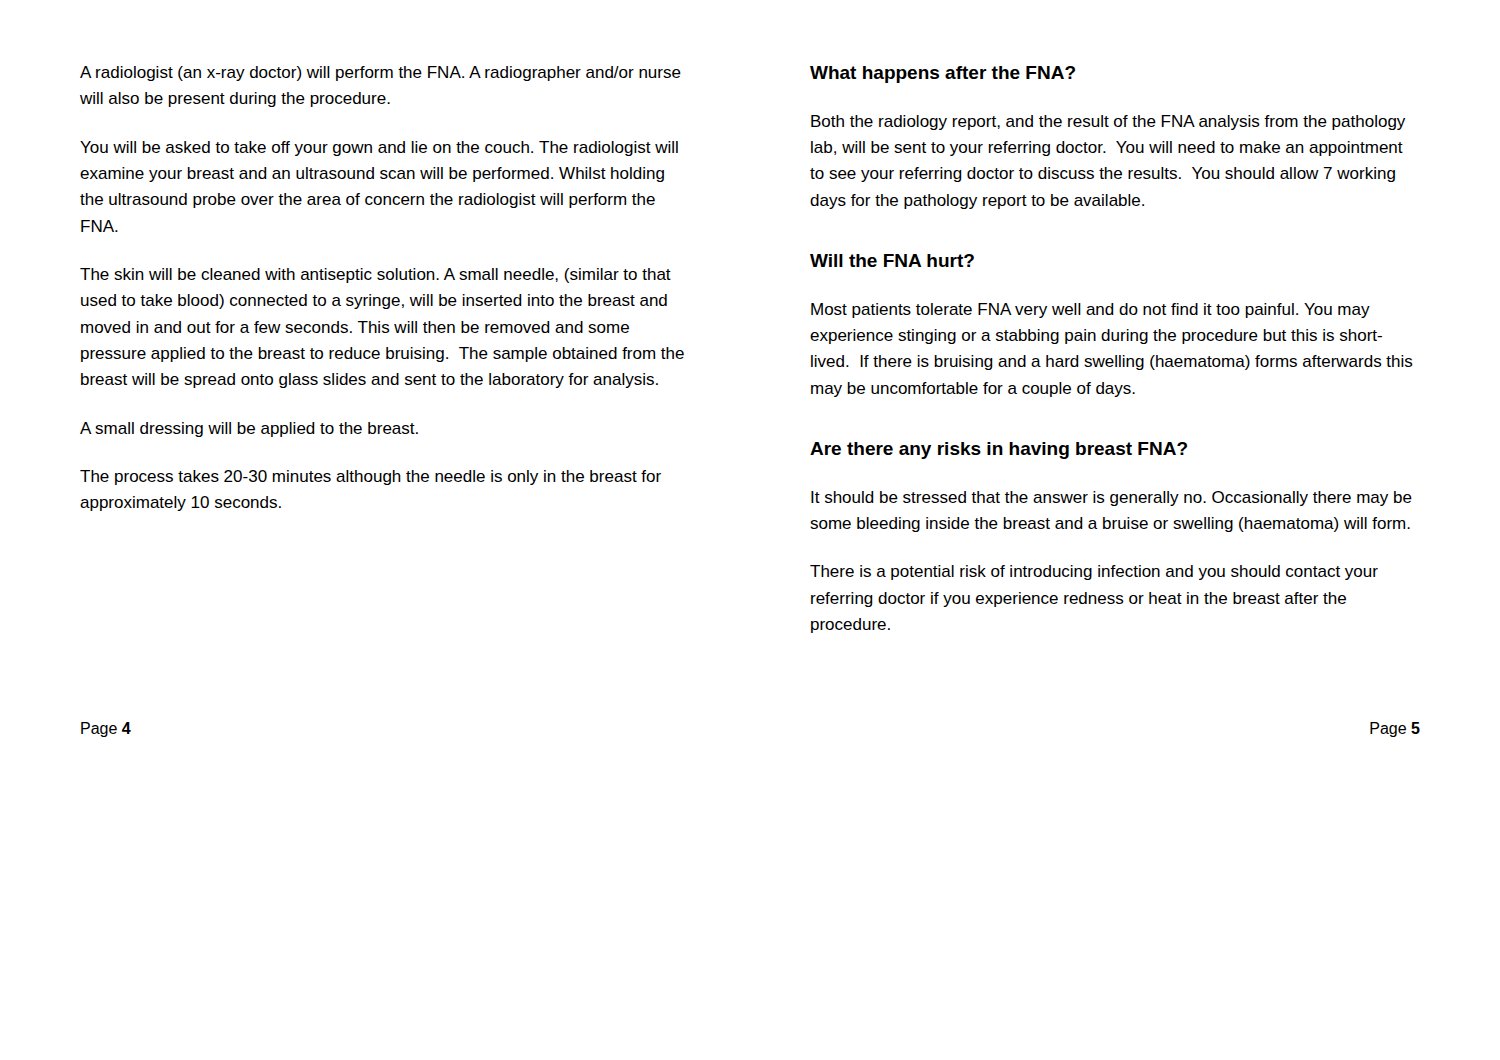A radiologist (an x-ray doctor) will perform the FNA. A radiographer and/or nurse will also be present during the procedure.
You will be asked to take off your gown and lie on the couch. The radiologist will examine your breast and an ultrasound scan will be performed. Whilst holding the ultrasound probe over the area of concern the radiologist will perform the FNA.
The skin will be cleaned with antiseptic solution. A small needle, (similar to that used to take blood) connected to a syringe, will be inserted into the breast and moved in and out for a few seconds. This will then be removed and some pressure applied to the breast to reduce bruising. The sample obtained from the breast will be spread onto glass slides and sent to the laboratory for analysis.
A small dressing will be applied to the breast.
The process takes 20-30 minutes although the needle is only in the breast for approximately 10 seconds.
What happens after the FNA?
Both the radiology report, and the result of the FNA analysis from the pathology lab, will be sent to your referring doctor. You will need to make an appointment to see your referring doctor to discuss the results. You should allow 7 working days for the pathology report to be available.
Will the FNA hurt?
Most patients tolerate FNA very well and do not find it too painful. You may experience stinging or a stabbing pain during the procedure but this is short-lived. If there is bruising and a hard swelling (haematoma) forms afterwards this may be uncomfortable for a couple of days.
Are there any risks in having breast FNA?
It should be stressed that the answer is generally no. Occasionally there may be some bleeding inside the breast and a bruise or swelling (haematoma) will form.
There is a potential risk of introducing infection and you should contact your referring doctor if you experience redness or heat in the breast after the procedure.
Page 4 Page 5